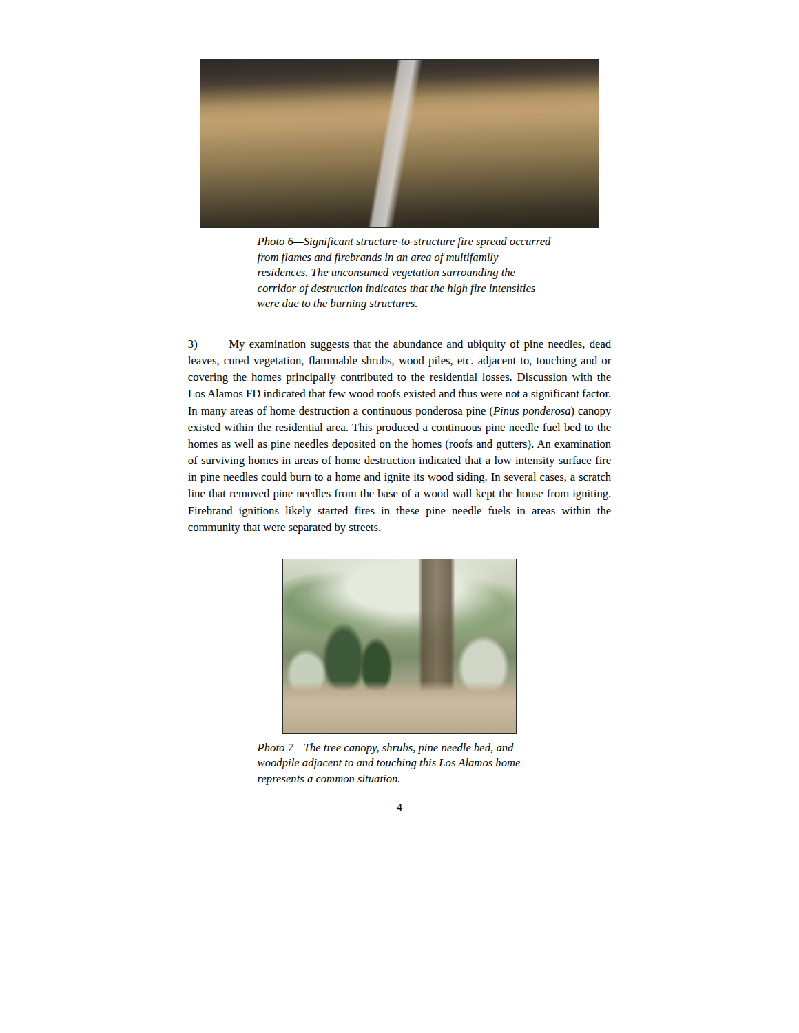Photo 6—Significant structure-to-structure fire spread occurred from flames and firebrands in an area of multifamily residences. The unconsumed vegetation surrounding the corridor of destruction indicates that the high fire intensities were due to the burning structures.
3) My examination suggests that the abundance and ubiquity of pine needles, dead leaves, cured vegetation, flammable shrubs, wood piles, etc. adjacent to, touching and or covering the homes principally contributed to the residential losses. Discussion with the Los Alamos FD indicated that few wood roofs existed and thus were not a significant factor. In many areas of home destruction a continuous ponderosa pine (Pinus ponderosa) canopy existed within the residential area. This produced a continuous pine needle fuel bed to the homes as well as pine needles deposited on the homes (roofs and gutters). An examination of surviving homes in areas of home destruction indicated that a low intensity surface fire in pine needles could burn to a home and ignite its wood siding. In several cases, a scratch line that removed pine needles from the base of a wood wall kept the house from igniting. Firebrand ignitions likely started fires in these pine needle fuels in areas within the community that were separated by streets.
Photo 7—The tree canopy, shrubs, pine needle bed, and woodpile adjacent to and touching this Los Alamos home represents a common situation.
4